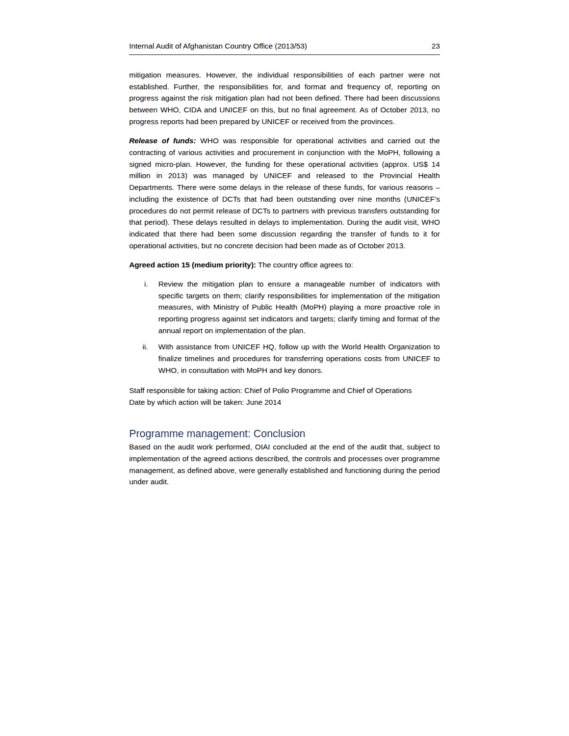Internal Audit of Afghanistan Country Office (2013/53)
23
mitigation measures. However, the individual responsibilities of each partner were not established. Further, the responsibilities for, and format and frequency of, reporting on progress against the risk mitigation plan had not been defined. There had been discussions between WHO, CIDA and UNICEF on this, but no final agreement. As of October 2013, no progress reports had been prepared by UNICEF or received from the provinces.
Release of funds: WHO was responsible for operational activities and carried out the contracting of various activities and procurement in conjunction with the MoPH, following a signed micro-plan. However, the funding for these operational activities (approx. US$ 14 million in 2013) was managed by UNICEF and released to the Provincial Health Departments. There were some delays in the release of these funds, for various reasons – including the existence of DCTs that had been outstanding over nine months (UNICEF’s procedures do not permit release of DCTs to partners with previous transfers outstanding for that period). These delays resulted in delays to implementation. During the audit visit, WHO indicated that there had been some discussion regarding the transfer of funds to it for operational activities, but no concrete decision had been made as of October 2013.
Agreed action 15 (medium priority): The country office agrees to:
i. Review the mitigation plan to ensure a manageable number of indicators with specific targets on them; clarify responsibilities for implementation of the mitigation measures, with Ministry of Public Health (MoPH) playing a more proactive role in reporting progress against set indicators and targets; clarify timing and format of the annual report on implementation of the plan.
ii. With assistance from UNICEF HQ, follow up with the World Health Organization to finalize timelines and procedures for transferring operations costs from UNICEF to WHO, in consultation with MoPH and key donors.
Staff responsible for taking action: Chief of Polio Programme and Chief of Operations
Date by which action will be taken: June 2014
Programme management: Conclusion
Based on the audit work performed, OIAI concluded at the end of the audit that, subject to implementation of the agreed actions described, the controls and processes over programme management, as defined above, were generally established and functioning during the period under audit.